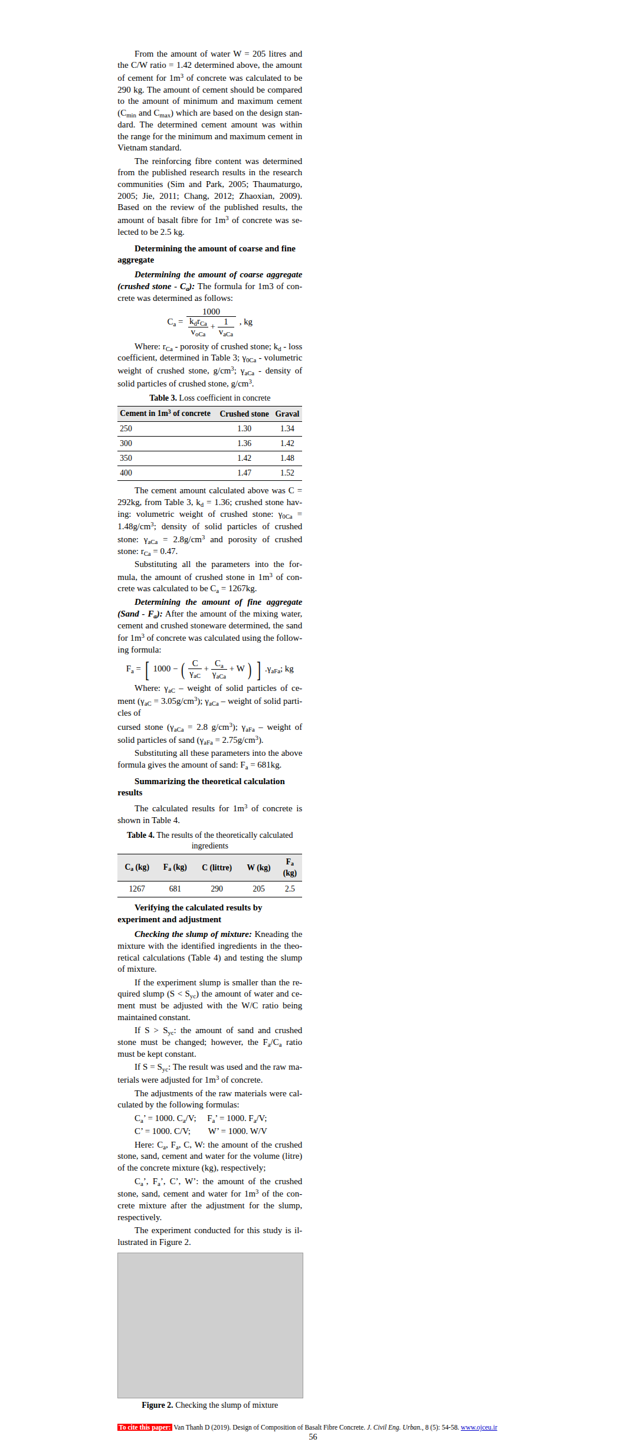From the amount of water W = 205 litres and the C/W ratio = 1.42 determined above, the amount of cement for 1m3 of concrete was calculated to be 290 kg. The amount of cement should be compared to the amount of minimum and maximum cement (Cmin and Cmax) which are based on the design standard. The determined cement amount was within the range for the minimum and maximum cement in Vietnam standard.
The reinforcing fibre content was determined from the published research results in the research communities (Sim and Park, 2005; Thaumaturgo, 2005; Jie, 2011; Chang, 2012; Zhaoxian, 2009). Based on the review of the published results, the amount of basalt fibre for 1m3 of concrete was selected to be 2.5 kg.
Determining the amount of coarse and fine aggregate
Determining the amount of coarse aggregate (crushed stone - Ca): The formula for 1m3 of concrete was determined as follows:
Ca = 1000 kdrCa voCa + 1 vaCa , kg
Where: rCa - porosity of crushed stone; kd - loss coefficient, determined in Table 3; γ0Ca - volumetric weight of crushed stone, g/cm3; γaCa - density of solid particles of crushed stone, g/cm3.
Table 3. Loss coefficient in concrete
| Cement in 1m 3 of concrete | Crushed stone | Graval |
| --- | --- | --- |
| 250 | 1.30 | 1.34 |
| 300 | 1.36 | 1.42 |
| 350 | 1.42 | 1.48 |
| 400 | 1.47 | 1.52 |
The cement amount calculated above was C = 292kg, from Table 3, kd = 1.36; crushed stone having: volumetric weight of crushed stone: γ0Ca = 1.48g/cm3; density of solid particles of crushed stone: γaCa = 2.8g/cm3 and porosity of crushed stone: rCa = 0.47.
Substituting all the parameters into the formula, the amount of crushed stone in 1m3 of concrete was calculated to be Ca = 1267kg.
Determining the amount of fine aggregate (Sand - Fa): After the amount of the mixing water, cement and crushed stoneware determined, the sand for 1m3 of concrete was calculated using the following formula:
Fa = [ 1000 − ( CγaC + Ca γaCa + W ) ] .γaFa; kg
Where: γaC – weight of solid particles of cement (γaC = 3.05g/cm3); γaCa – weight of solid particles of
cursed stone (γaCa = 2.8 g/cm3); γaFa – weight of solid particles of sand (γaFa = 2.75g/cm3).
Substituting all these parameters into the above formula gives the amount of sand: Fa = 681kg.
Summarizing the theoretical calculation results
The calculated results for 1m3 of concrete is shown in Table 4.
Table 4. The results of the theoretically calculated ingredients
| C a (kg) | F a (kg) | C (littre) | W (kg) | F a (kg) |
| --- | --- | --- | --- | --- |
| 1267 | 681 | 290 | 205 | 2.5 |
Verifying the calculated results by experiment and adjustment
Checking the slump of mixture: Kneading the mixture with the identified ingredients in the theoretical calculations (Table 4) and testing the slump of mixture.
If the experiment slump is smaller than the required slump (S < Syc) the amount of water and cement must be adjusted with the W/C ratio being maintained constant.
If S > Syc: the amount of sand and crushed stone must be changed; however, the Fa/Ca ratio must be kept constant.
If S = Syc: The result was used and the raw materials were adjusted for 1m3 of concrete.
The adjustments of the raw materials were calculated by the following formulas:
Ca’ = 1000. Ca/V; Fa’ = 1000. Fa/V;
C’ = 1000. C/V; W’ = 1000. W/V
Here: Ca, Fa, C, W: the amount of the crushed stone, sand, cement and water for the volume (litre) of the concrete mixture (kg), respectively;
Ca’, Fa’, C’, W’: the amount of the crushed stone, sand, cement and water for 1m3 of the concrete mixture after the adjustment for the slump, respectively.
The experiment conducted for this study is illustrated in Figure 2.
Figure 2. Checking the slump of mixture
To cite this paper: Van Thanh D (2019). Design of Composition of Basalt Fibre Concrete. J. Civil Eng. Urban., 8 (5): 54-58. www.ojceu.ir
56